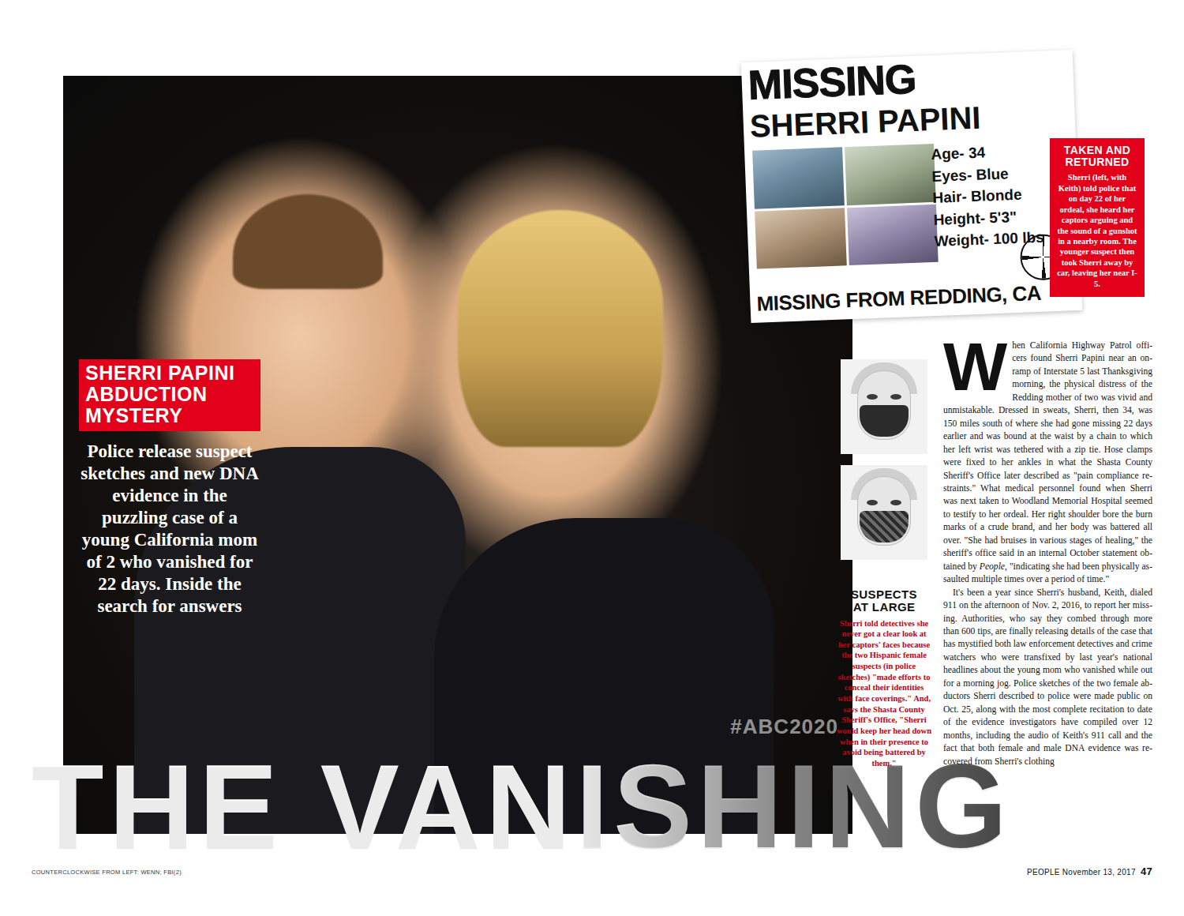#ABC2020
SHERRI PAPINI
ABDUCTION MYSTERY
Police release suspect sketches and new DNA evidence in the puzzling case of a young California mom of 2 who vanished for 22 days. Inside the search for answers
THE VANISHING
MISSING
SHERRI PAPINI
Age- 34
Eyes- Blue
Hair- Blonde
Height- 5'3"
Weight- 100 lbs
MISSING FROM REDDING, CA
TAKEN AND RETURNED
Sherri (left, with Keith) told police that on day 22 of her ordeal, she heard her captors arguing and the sound of a gunshot in a nearby room. The younger suspect then took Sherri away by car, leaving her near I-5.
SUSPECTS
AT LARGE
Sherri told detectives she never got a clear look at her captors' faces because the two Hispanic female suspects (in police sketches) "made efforts to conceal their identities with face coverings." And, says the Shasta County Sheriff's Office, "Sherri would keep her head down when in their presence to avoid being battered by them."
When California Highway Patrol officers found Sherri Papini near an on-ramp of Interstate 5 last Thanksgiving morning, the physical distress of the Redding mother of two was vivid and unmistakable. Dressed in sweats, Sherri, then 34, was 150 miles south of where she had gone missing 22 days earlier and was bound at the waist by a chain to which her left wrist was tethered with a zip tie. Hose clamps were fixed to her ankles in what the Shasta County Sheriff's Office later described as "pain compliance restraints." What medical personnel found when Sherri was next taken to Woodland Memorial Hospital seemed to testify to her ordeal. Her right shoulder bore the burn marks of a crude brand, and her body was battered all over. "She had bruises in various stages of healing," the sheriff's office said in an internal October statement obtained by People, "indicating she had been physically assaulted multiple times over a period of time."
It's been a year since Sherri's husband, Keith, dialed 911 on the afternoon of Nov. 2, 2016, to report her missing. Authorities, who say they combed through more than 600 tips, are finally releasing details of the case that has mystified both law enforcement detectives and crime watchers who were transfixed by last year's national headlines about the young mom who vanished while out for a morning jog. Police sketches of the two female abductors Sherri described to police were made public on Oct. 25, along with the most complete recitation to date of the evidence investigators have compiled over 12 months, including the audio of Keith's 911 call and the fact that both female and male DNA evidence was recovered from Sherri's clothing
COUNTERCLOCKWISE FROM LEFT: WENN; FBI(2)
PEOPLE November 13, 2017 47